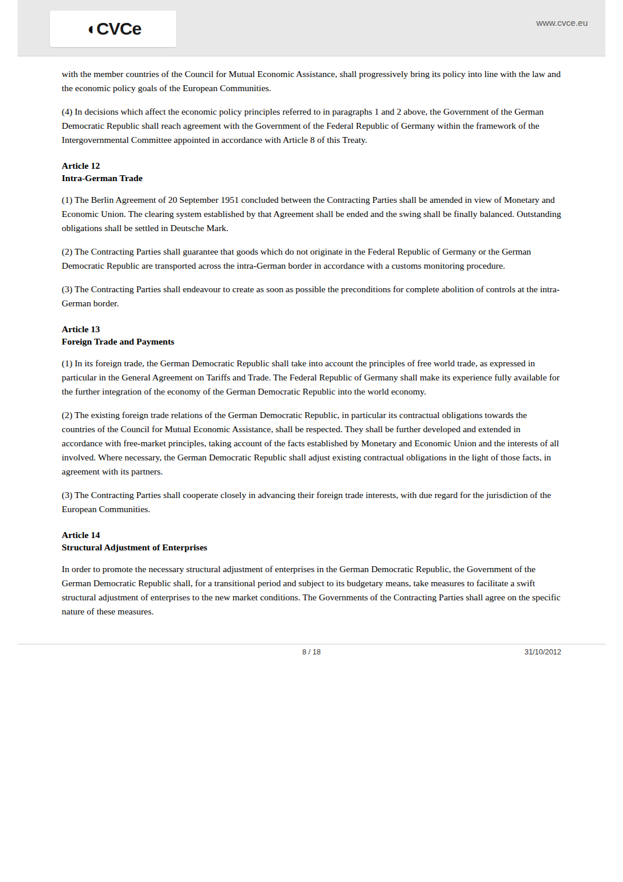◖CVCe
www.cvce.eu
with the member countries of the Council for Mutual Economic Assistance, shall progressively bring its policy into line with the law and the economic policy goals of the European Communities.
(4) In decisions which affect the economic policy principles referred to in paragraphs 1 and 2 above, the Government of the German Democratic Republic shall reach agreement with the Government of the Federal Republic of Germany within the framework of the Intergovernmental Committee appointed in accordance with Article 8 of this Treaty.
Article 12
Intra-German Trade
(1) The Berlin Agreement of 20 September 1951 concluded between the Contracting Parties shall be amended in view of Monetary and Economic Union. The clearing system established by that Agreement shall be ended and the swing shall be finally balanced. Outstanding obligations shall be settled in Deutsche Mark.
(2) The Contracting Parties shall guarantee that goods which do not originate in the Federal Republic of Germany or the German Democratic Republic are transported across the intra-German border in accordance with a customs monitoring procedure.
(3) The Contracting Parties shall endeavour to create as soon as possible the preconditions for complete abolition of controls at the intra-German border.
Article 13
Foreign Trade and Payments
(1) In its foreign trade, the German Democratic Republic shall take into account the principles of free world trade, as expressed in particular in the General Agreement on Tariffs and Trade. The Federal Republic of Germany shall make its experience fully available for the further integration of the economy of the German Democratic Republic into the world economy.
(2) The existing foreign trade relations of the German Democratic Republic, in particular its contractual obligations towards the countries of the Council for Mutual Economic Assistance, shall be respected. They shall be further developed and extended in accordance with free-market principles, taking account of the facts established by Monetary and Economic Union and the interests of all involved. Where necessary, the German Democratic Republic shall adjust existing contractual obligations in the light of those facts, in agreement with its partners.
(3) The Contracting Parties shall cooperate closely in advancing their foreign trade interests, with due regard for the jurisdiction of the European Communities.
Article 14
Structural Adjustment of Enterprises
In order to promote the necessary structural adjustment of enterprises in the German Democratic Republic, the Government of the German Democratic Republic shall, for a transitional period and subject to its budgetary means, take measures to facilitate a swift structural adjustment of enterprises to the new market conditions. The Governments of the Contracting Parties shall agree on the specific nature of these measures.
8 / 18
31/10/2012